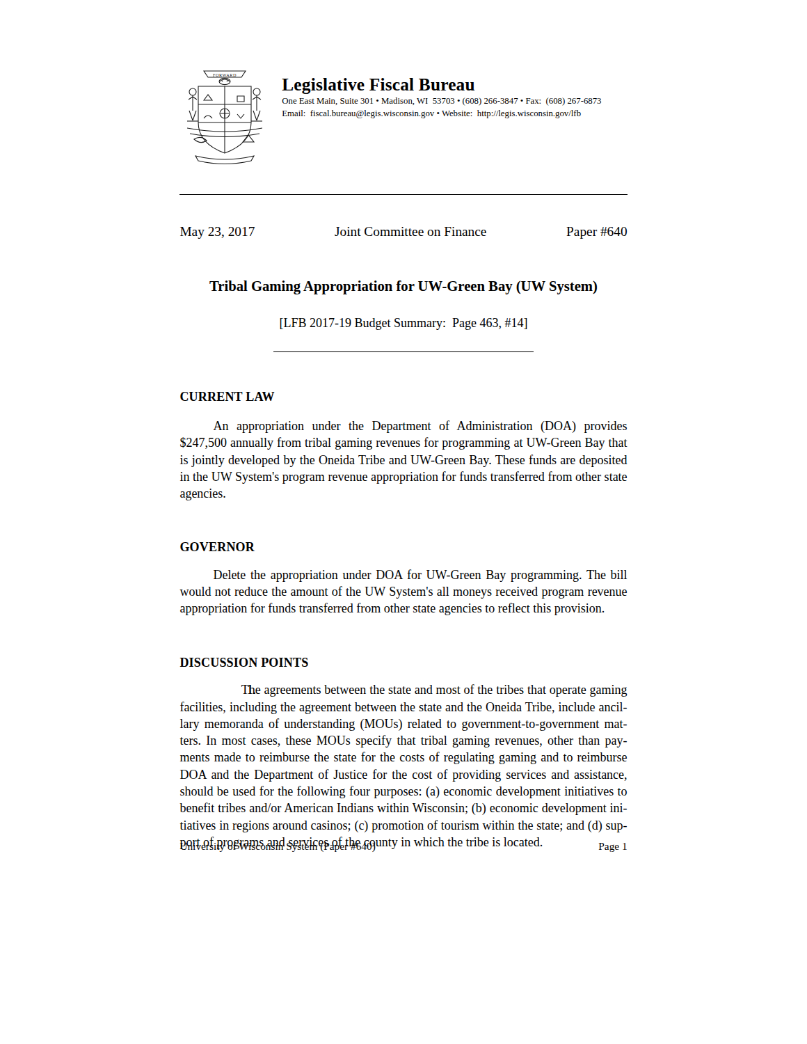FORWARD
Legislative Fiscal Bureau
One East Main, Suite 301 • Madison, WI 53703 • (608) 266-3847 • Fax: (608) 267-6873
Email: fiscal.bureau@legis.wisconsin.gov • Website: http://legis.wisconsin.gov/lfb
May 23, 2017
Joint Committee on Finance
Paper #640
Tribal Gaming Appropriation for UW-Green Bay (UW System)
[LFB 2017-19 Budget Summary: Page 463, #14]
CURRENT LAW
An appropriation under the Department of Administration (DOA) provides $247,500 annually from tribal gaming revenues for programming at UW-Green Bay that is jointly developed by the Oneida Tribe and UW-Green Bay. These funds are deposited in the UW System's program revenue appropriation for funds transferred from other state agencies.
GOVERNOR
Delete the appropriation under DOA for UW-Green Bay programming. The bill would not reduce the amount of the UW System's all moneys received program revenue appropriation for funds transferred from other state agencies to reflect this provision.
DISCUSSION POINTS
1. The agreements between the state and most of the tribes that operate gaming facilities, including the agreement between the state and the Oneida Tribe, include ancillary memoranda of understanding (MOUs) related to government-to-government matters. In most cases, these MOUs specify that tribal gaming revenues, other than payments made to reimburse the state for the costs of regulating gaming and to reimburse DOA and the Department of Justice for the cost of providing services and assistance, should be used for the following four purposes: (a) economic development initiatives to benefit tribes and/or American Indians within Wisconsin; (b) economic development initiatives in regions around casinos; (c) promotion of tourism within the state; and (d) support of programs and services of the county in which the tribe is located.
University of Wisconsin System (Paper #640)
Page 1